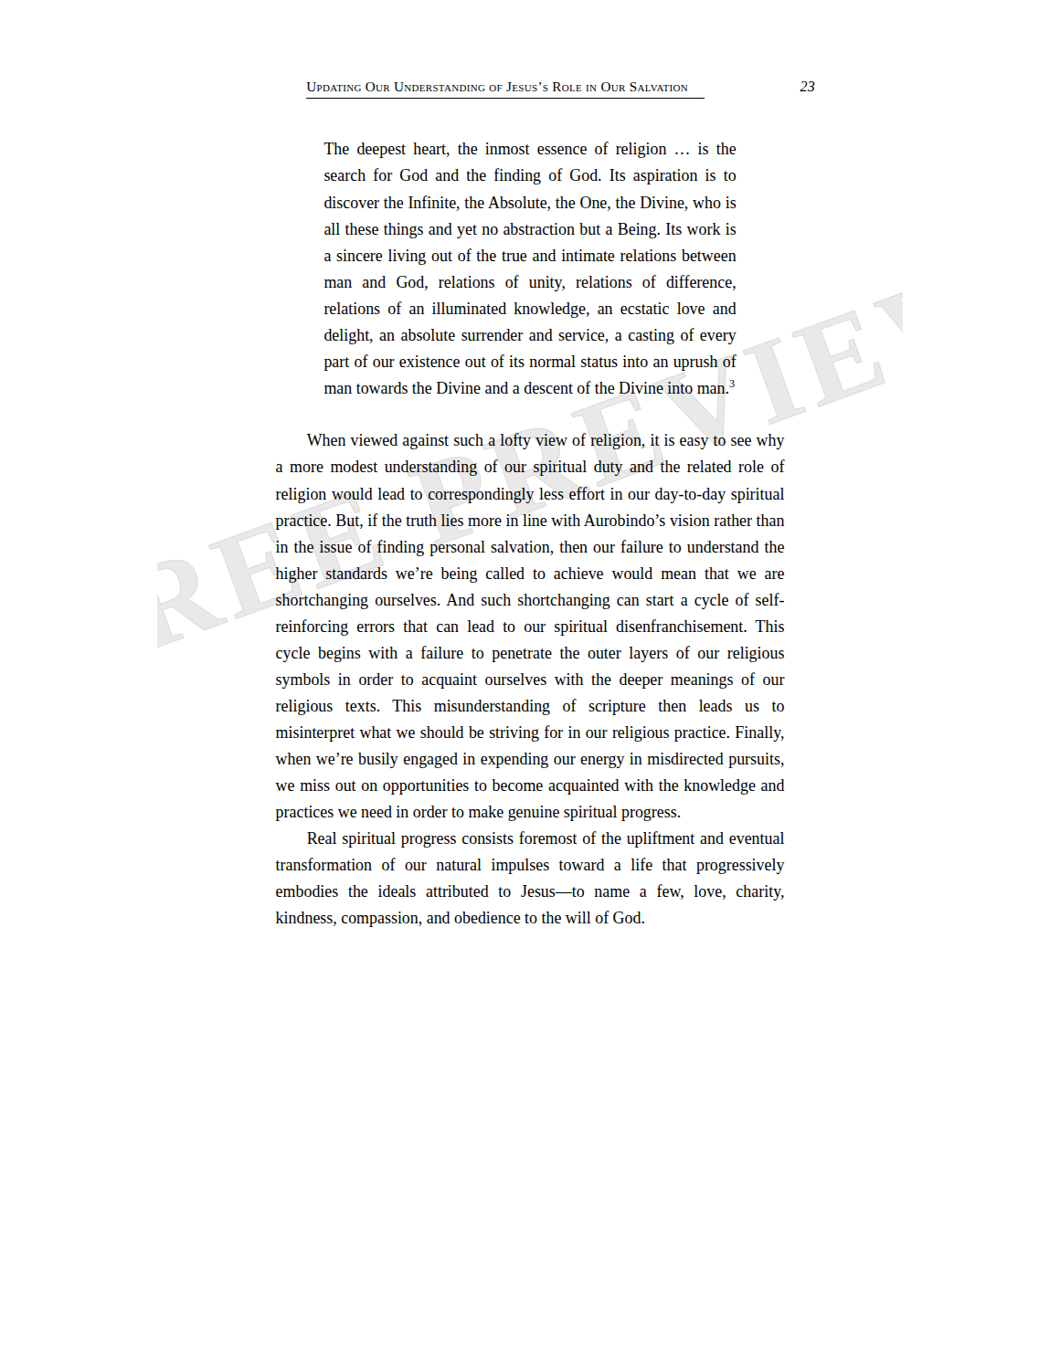FREE PREVIEW
Updating Our Understanding of Jesus’s Role in Our Salvation 23
The deepest heart, the inmost essence of religion … is the search for God and the finding of God. Its aspiration is to discover the Infinite, the Absolute, the One, the Divine, who is all these things and yet no abstraction but a Being. Its work is a sincere living out of the true and intimate relations between man and God, relations of unity, relations of difference, relations of an illuminated knowledge, an ecstatic love and delight, an absolute surrender and service, a casting of every part of our existence out of its normal status into an uprush of man towards the Divine and a descent of the Divine into man.3
When viewed against such a lofty view of religion, it is easy to see why a more modest understanding of our spiritual duty and the related role of religion would lead to correspondingly less effort in our day-to-day spiritual practice. But, if the truth lies more in line with Aurobindo’s vision rather than in the issue of finding personal salvation, then our failure to understand the higher standards we’re being called to achieve would mean that we are shortchanging ourselves. And such shortchanging can start a cycle of self-reinforcing errors that can lead to our spiritual disenfranchisement. This cycle begins with a failure to penetrate the outer layers of our religious symbols in order to acquaint ourselves with the deeper meanings of our religious texts. This misunderstanding of scripture then leads us to misinterpret what we should be striving for in our religious practice. Finally, when we’re busily engaged in expending our energy in misdirected pursuits, we miss out on opportunities to become acquainted with the knowledge and practices we need in order to make genuine spiritual progress.
Real spiritual progress consists foremost of the upliftment and eventual transformation of our natural impulses toward a life that progressively embodies the ideals attributed to Jesus—to name a few, love, charity, kindness, compassion, and obedience to the will of God.